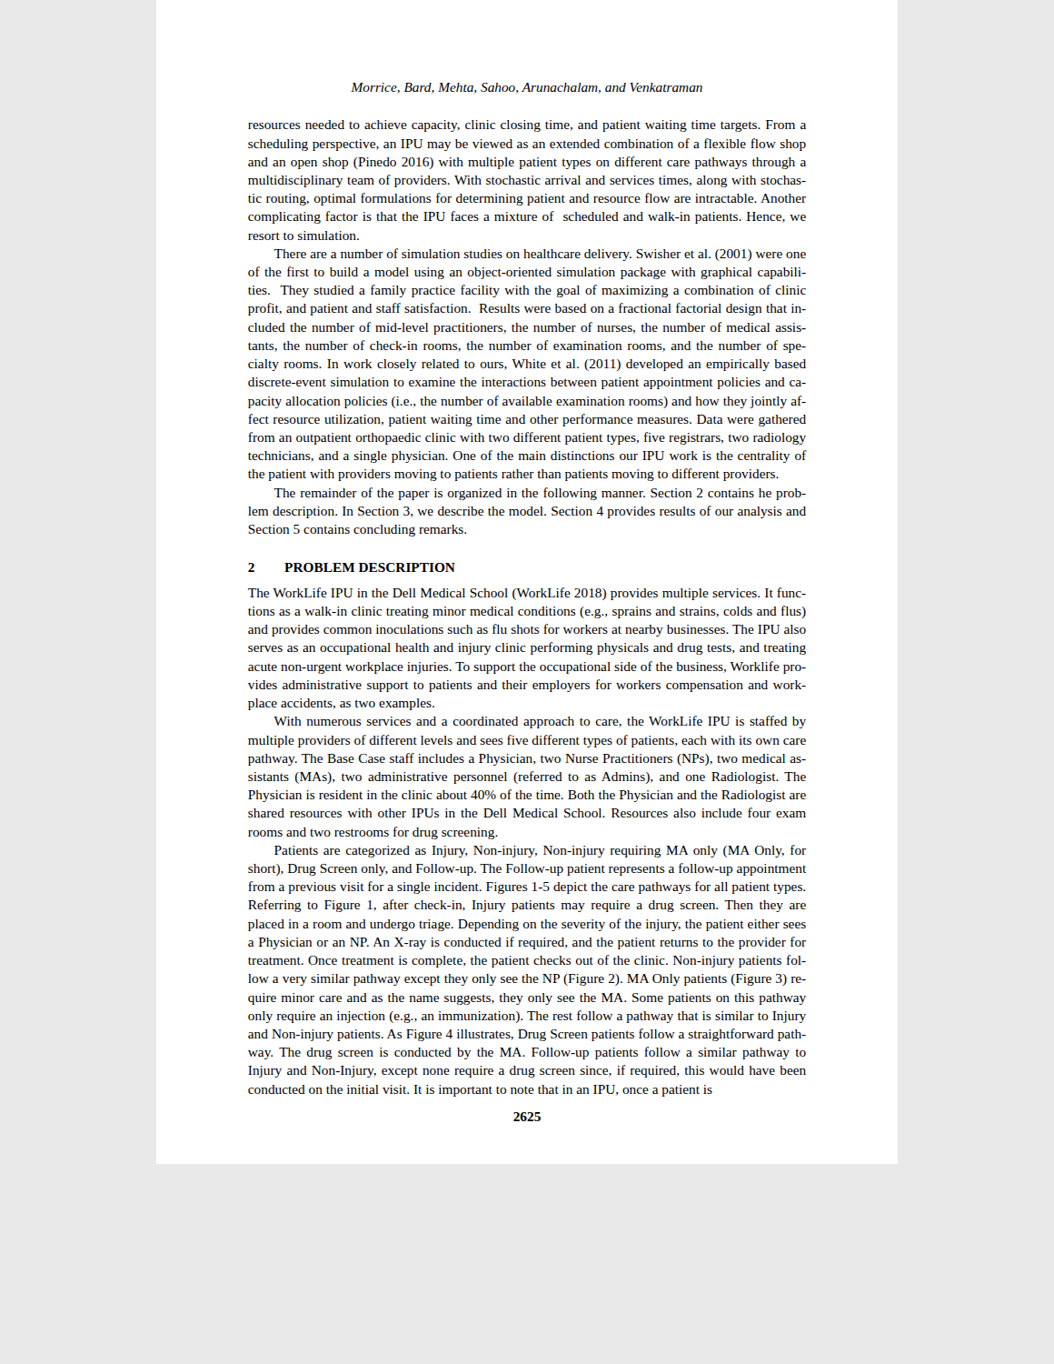Morrice, Bard, Mehta, Sahoo, Arunachalam, and Venkatraman
resources needed to achieve capacity, clinic closing time, and patient waiting time targets. From a scheduling perspective, an IPU may be viewed as an extended combination of a flexible flow shop and an open shop (Pinedo 2016) with multiple patient types on different care pathways through a multidisciplinary team of providers. With stochastic arrival and services times, along with stochastic routing, optimal formulations for determining patient and resource flow are intractable. Another complicating factor is that the IPU faces a mixture of scheduled and walk-in patients. Hence, we resort to simulation.
There are a number of simulation studies on healthcare delivery. Swisher et al. (2001) were one of the first to build a model using an object-oriented simulation package with graphical capabilities. They studied a family practice facility with the goal of maximizing a combination of clinic profit, and patient and staff satisfaction. Results were based on a fractional factorial design that included the number of mid-level practitioners, the number of nurses, the number of medical assistants, the number of check-in rooms, the number of examination rooms, and the number of specialty rooms. In work closely related to ours, White et al. (2011) developed an empirically based discrete-event simulation to examine the interactions between patient appointment policies and capacity allocation policies (i.e., the number of available examination rooms) and how they jointly affect resource utilization, patient waiting time and other performance measures. Data were gathered from an outpatient orthopaedic clinic with two different patient types, five registrars, two radiology technicians, and a single physician. One of the main distinctions our IPU work is the centrality of the patient with providers moving to patients rather than patients moving to different providers.
The remainder of the paper is organized in the following manner. Section 2 contains he problem description. In Section 3, we describe the model. Section 4 provides results of our analysis and Section 5 contains concluding remarks.
2 PROBLEM DESCRIPTION
The WorkLife IPU in the Dell Medical School (WorkLife 2018) provides multiple services. It functions as a walk-in clinic treating minor medical conditions (e.g., sprains and strains, colds and flus) and provides common inoculations such as flu shots for workers at nearby businesses. The IPU also serves as an occupational health and injury clinic performing physicals and drug tests, and treating acute non-urgent workplace injuries. To support the occupational side of the business, Worklife provides administrative support to patients and their employers for workers compensation and workplace accidents, as two examples.
With numerous services and a coordinated approach to care, the WorkLife IPU is staffed by multiple providers of different levels and sees five different types of patients, each with its own care pathway. The Base Case staff includes a Physician, two Nurse Practitioners (NPs), two medical assistants (MAs), two administrative personnel (referred to as Admins), and one Radiologist. The Physician is resident in the clinic about 40% of the time. Both the Physician and the Radiologist are shared resources with other IPUs in the Dell Medical School. Resources also include four exam rooms and two restrooms for drug screening.
Patients are categorized as Injury, Non-injury, Non-injury requiring MA only (MA Only, for short), Drug Screen only, and Follow-up. The Follow-up patient represents a follow-up appointment from a previous visit for a single incident. Figures 1-5 depict the care pathways for all patient types. Referring to Figure 1, after check-in, Injury patients may require a drug screen. Then they are placed in a room and undergo triage. Depending on the severity of the injury, the patient either sees a Physician or an NP. An X-ray is conducted if required, and the patient returns to the provider for treatment. Once treatment is complete, the patient checks out of the clinic. Non-injury patients follow a very similar pathway except they only see the NP (Figure 2). MA Only patients (Figure 3) require minor care and as the name suggests, they only see the MA. Some patients on this pathway only require an injection (e.g., an immunization). The rest follow a pathway that is similar to Injury and Non-injury patients. As Figure 4 illustrates, Drug Screen patients follow a straightforward pathway. The drug screen is conducted by the MA. Follow-up patients follow a similar pathway to Injury and Non-Injury, except none require a drug screen since, if required, this would have been conducted on the initial visit. It is important to note that in an IPU, once a patient is
2625